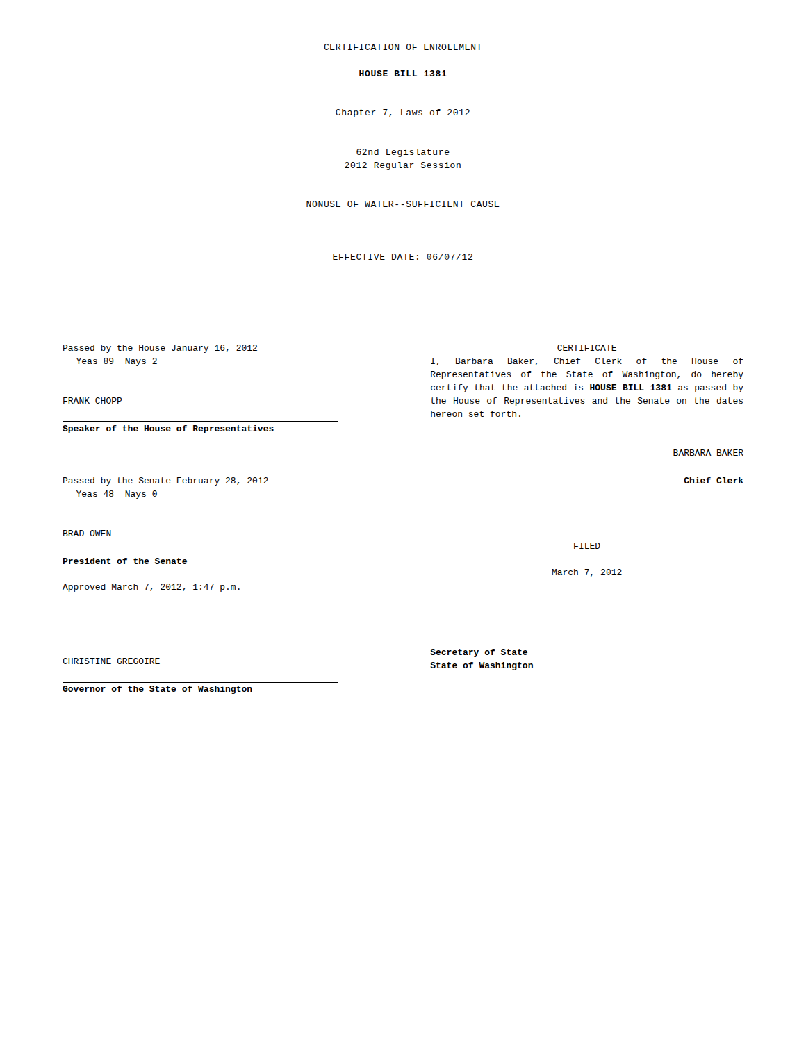CERTIFICATION OF ENROLLMENT
HOUSE BILL 1381
Chapter 7, Laws of 2012
62nd Legislature
2012 Regular Session
NONUSE OF WATER--SUFFICIENT CAUSE
EFFECTIVE DATE: 06/07/12
Passed by the House January 16, 2012
Yeas 89 Nays 2
FRANK CHOPP
Speaker of the House of Representatives
Passed by the Senate February 28, 2012
Yeas 48 Nays 0
BRAD OWEN
President of the Senate
Approved March 7, 2012, 1:47 p.m.
CERTIFICATE
I, Barbara Baker, Chief Clerk of the House of Representatives of the State of Washington, do hereby certify that the attached is HOUSE BILL 1381 as passed by the House of Representatives and the Senate on the dates hereon set forth.
BARBARA BAKER
Chief Clerk
FILED
March 7, 2012
CHRISTINE GREGOIRE
Governor of the State of Washington
Secretary of State
State of Washington